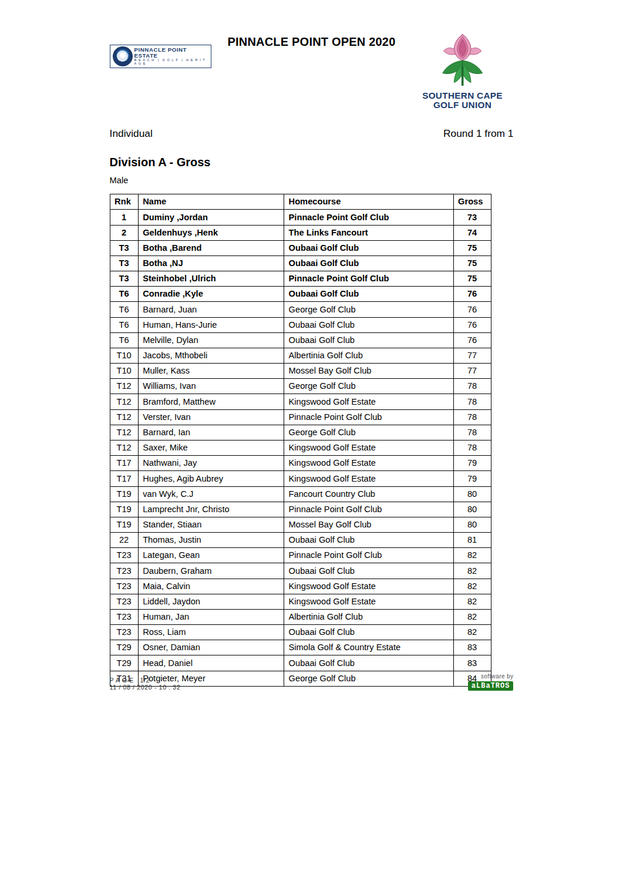PINNACLE POINT ESTATE
B E A C H | G O L F | H E R I T A G E
PINNACLE POINT OPEN 2020
SOUTHERN CAPE
GOLF UNION
Individual
Round 1 from 1
Division A - Gross
Male
| Rnk | Name | Homecourse | Gross |
| --- | --- | --- | --- |
| 1 | Duminy ,Jordan | Pinnacle Point Golf Club | 73 |
| 2 | Geldenhuys ,Henk | The Links Fancourt | 74 |
| T3 | Botha ,Barend | Oubaai Golf Club | 75 |
| T3 | Botha ,NJ | Oubaai Golf Club | 75 |
| T3 | Steinhobel ,Ulrich | Pinnacle Point Golf Club | 75 |
| T6 | Conradie ,Kyle | Oubaai Golf Club | 76 |
| T6 | Barnard, Juan | George Golf Club | 76 |
| T6 | Human, Hans-Jurie | Oubaai Golf Club | 76 |
| T6 | Melville, Dylan | Oubaai Golf Club | 76 |
| T10 | Jacobs, Mthobeli | Albertinia Golf Club | 77 |
| T10 | Muller, Kass | Mossel Bay Golf Club | 77 |
| T12 | Williams, Ivan | George Golf Club | 78 |
| T12 | Bramford, Matthew | Kingswood Golf Estate | 78 |
| T12 | Verster, Ivan | Pinnacle Point Golf Club | 78 |
| T12 | Barnard, Ian | George Golf Club | 78 |
| T12 | Saxer, Mike | Kingswood Golf Estate | 78 |
| T17 | Nathwani, Jay | Kingswood Golf Estate | 79 |
| T17 | Hughes, Agib Aubrey | Kingswood Golf Estate | 79 |
| T19 | van Wyk, C.J | Fancourt Country Club | 80 |
| T19 | Lamprecht Jnr, Christo | Pinnacle Point Golf Club | 80 |
| T19 | Stander, Stiaan | Mossel Bay Golf Club | 80 |
| 22 | Thomas, Justin | Oubaai Golf Club | 81 |
| T23 | Lategan, Gean | Pinnacle Point Golf Club | 82 |
| T23 | Daubern, Graham | Oubaai Golf Club | 82 |
| T23 | Maia, Calvin | Kingswood Golf Estate | 82 |
| T23 | Liddell, Jaydon | Kingswood Golf Estate | 82 |
| T23 | Human, Jan | Albertinia Golf Club | 82 |
| T23 | Ross, Liam | Oubaai Golf Club | 82 |
| T29 | Osner, Damian | Simola Golf & Country Estate | 83 |
| T29 | Head, Daniel | Oubaai Golf Club | 83 |
| T31 | Potgieter, Meyer | George Golf Club | 84 |
P A G E 1/2
11 / 08 / 2020 - 10 : 32
software by
aLBaTROS